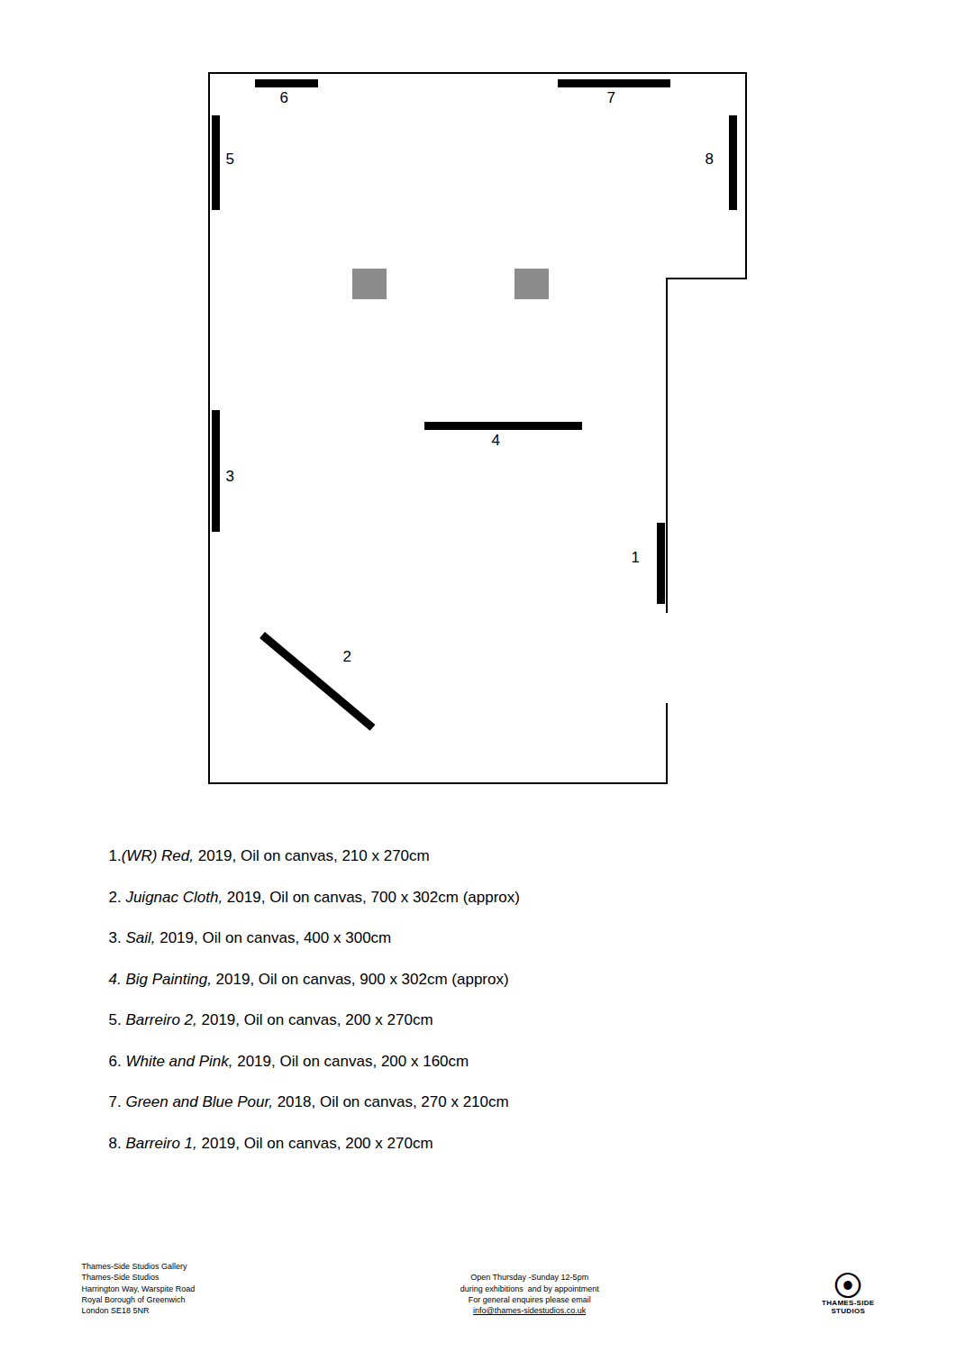6
7
5
8
3
4
1
2
1.(WR) Red, 2019, Oil on canvas, 210 x 270cm
2. Juignac Cloth, 2019, Oil on canvas, 700 x 302cm (approx)
3. Sail, 2019, Oil on canvas, 400 x 300cm
4. Big Painting, 2019, Oil on canvas, 900 x 302cm (approx)
5. Barreiro 2, 2019, Oil on canvas, 200 x 270cm
6. White and Pink, 2019, Oil on canvas, 200 x 160cm
7. Green and Blue Pour, 2018, Oil on canvas, 270 x 210cm
8. Barreiro 1, 2019, Oil on canvas, 200 x 270cm
Thames-Side Studios Gallery
Thames-Side Studios
Harrington Way, Warspite Road
Royal Borough of Greenwich
London SE18 5NR
Open Thursday -Sunday 12-5pm
during exhibitions and by appointment
For general enquires please email
info@thames-sidestudios.co.uk
⦿ THAMES-SIDE
STUDIOS